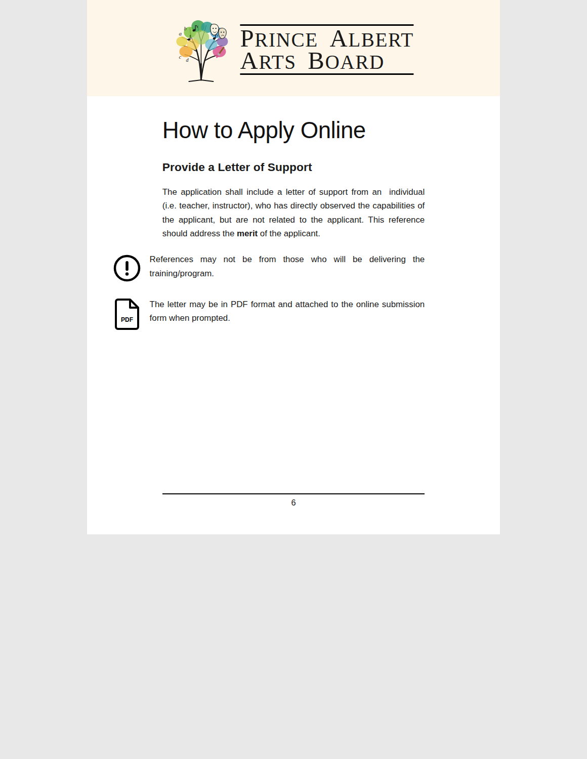a b c d
PRINCE ALBERT
ARTS BOARD
How to Apply Online
Provide a Letter of Support
The application shall include a letter of support from an individual (i.e. teacher, instructor), who has directly observed the capabilities of the applicant, but are not related to the applicant. This reference should address the merit of the applicant.
References may not be from those who will be delivering the training/program.
PDF
The letter may be in PDF format and attached to the online submission form when prompted.
6